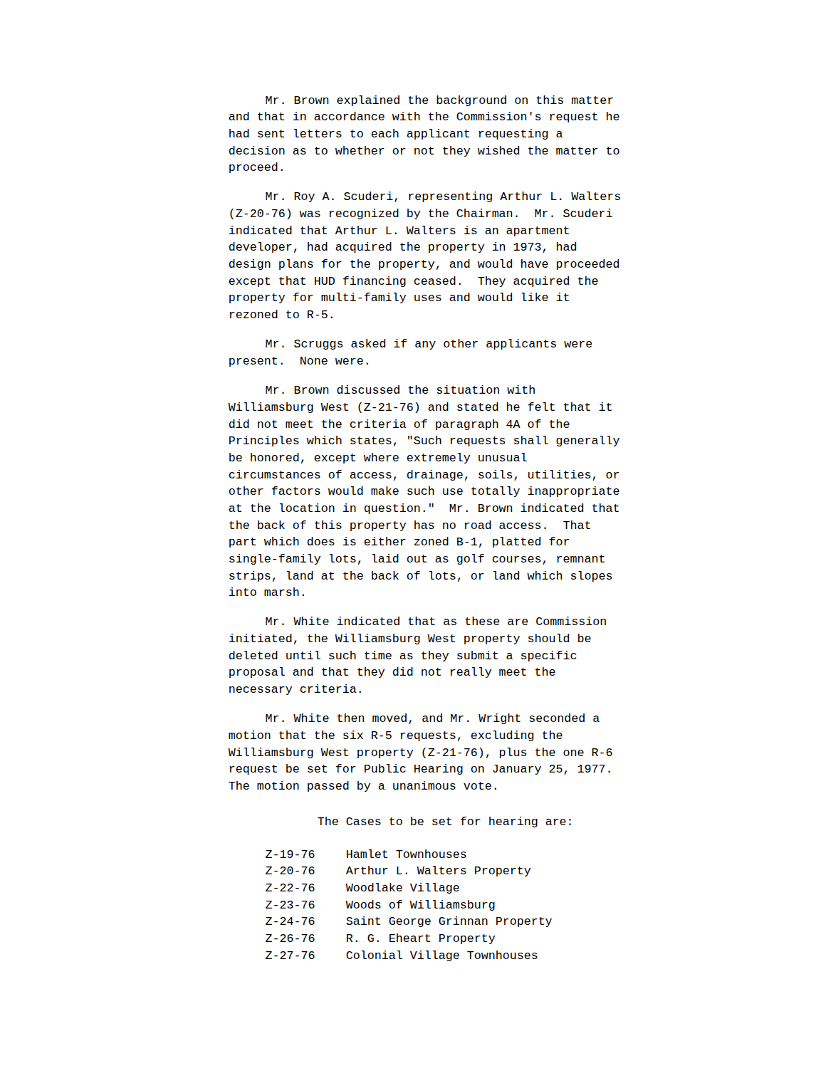Mr. Brown explained the background on this matter and that in accordance with the Commission's request he had sent letters to each applicant requesting a decision as to whether or not they wished the matter to proceed.
Mr. Roy A. Scuderi, representing Arthur L. Walters (Z-20-76) was recognized by the Chairman. Mr. Scuderi indicated that Arthur L. Walters is an apartment developer, had acquired the property in 1973, had design plans for the property, and would have proceeded except that HUD financing ceased. They acquired the property for multi-family uses and would like it rezoned to R-5.
Mr. Scruggs asked if any other applicants were present. None were.
Mr. Brown discussed the situation with Williamsburg West (Z-21-76) and stated he felt that it did not meet the criteria of paragraph 4A of the Principles which states, "Such requests shall generally be honored, except where extremely unusual circumstances of access, drainage, soils, utilities, or other factors would make such use totally inappropriate at the location in question." Mr. Brown indicated that the back of this property has no road access. That part which does is either zoned B-1, platted for single-family lots, laid out as golf courses, remnant strips, land at the back of lots, or land which slopes into marsh.
Mr. White indicated that as these are Commission initiated, the Williamsburg West property should be deleted until such time as they submit a specific proposal and that they did not really meet the necessary criteria.
Mr. White then moved, and Mr. Wright seconded a motion that the six R-5 requests, excluding the Williamsburg West property (Z-21-76), plus the one R-6 request be set for Public Hearing on January 25, 1977. The motion passed by a unanimous vote.
The Cases to be set for hearing are:
| Z-19-76 | Hamlet Townhouses |
| Z-20-76 | Arthur L. Walters Property |
| Z-22-76 | Woodlake Village |
| Z-23-76 | Woods of Williamsburg |
| Z-24-76 | Saint George Grinnan Property |
| Z-26-76 | R. G. Eheart Property |
| Z-27-76 | Colonial Village Townhouses |